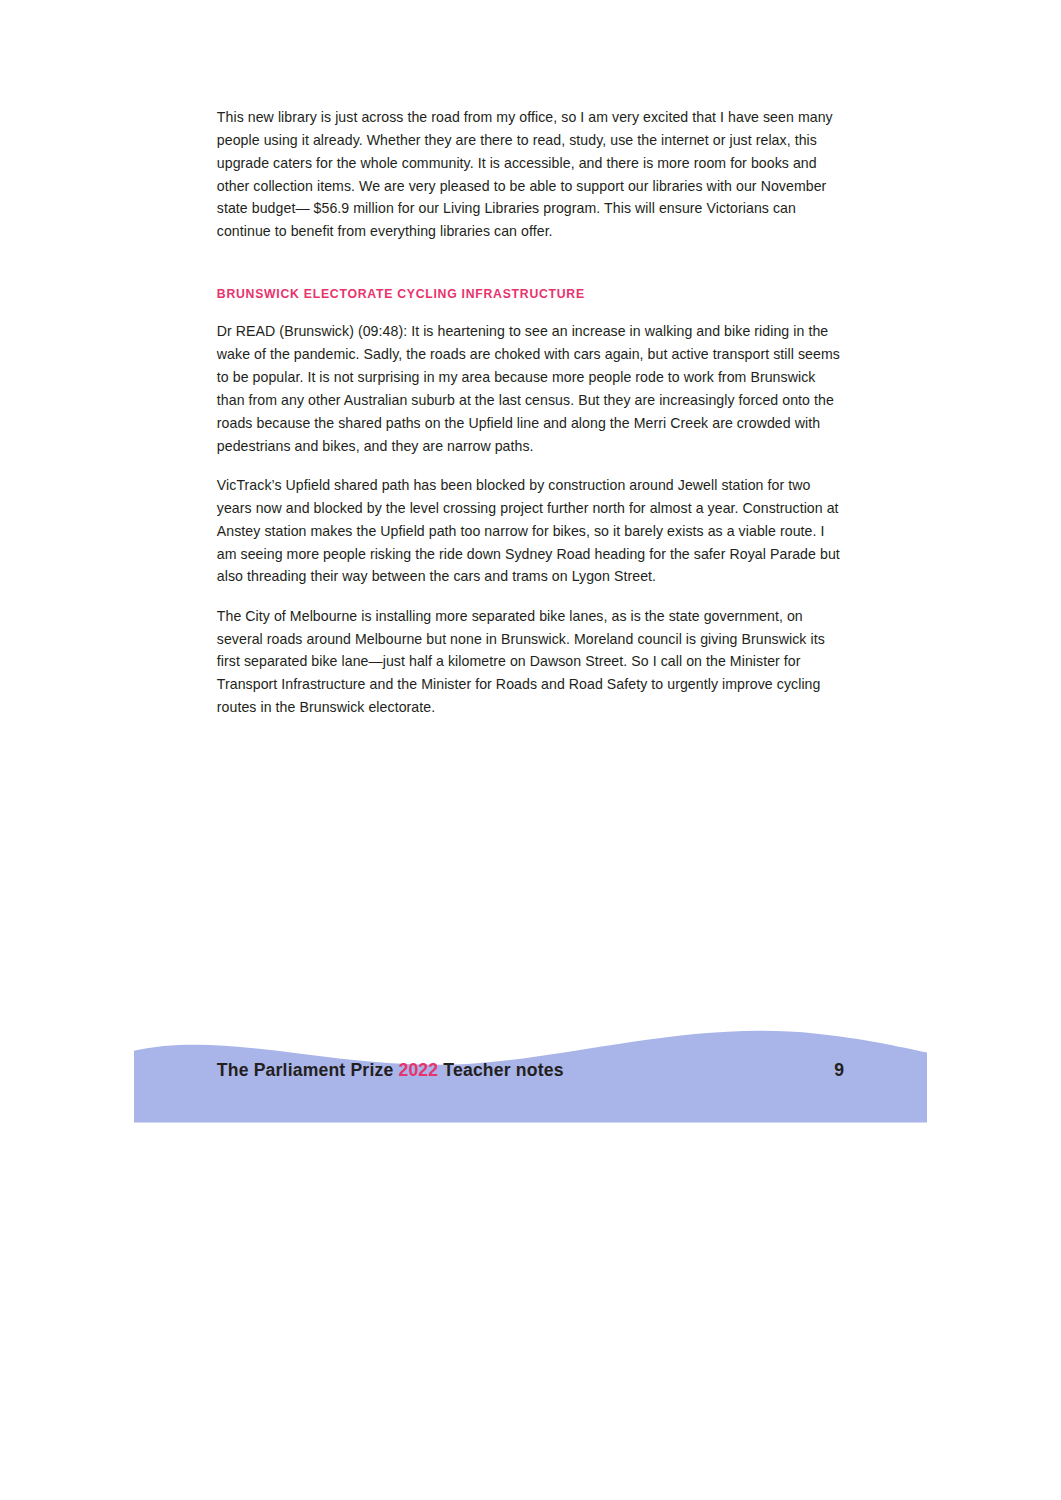This new library is just across the road from my office, so I am very excited that I have seen many people using it already. Whether they are there to read, study, use the internet or just relax, this upgrade caters for the whole community. It is accessible, and there is more room for books and other collection items. We are very pleased to be able to support our libraries with our November state budget— $56.9 million for our Living Libraries program. This will ensure Victorians can continue to benefit from everything libraries can offer.
BRUNSWICK ELECTORATE CYCLING INFRASTRUCTURE
Dr READ (Brunswick) (09:48): It is heartening to see an increase in walking and bike riding in the wake of the pandemic. Sadly, the roads are choked with cars again, but active transport still seems to be popular. It is not surprising in my area because more people rode to work from Brunswick than from any other Australian suburb at the last census. But they are increasingly forced onto the roads because the shared paths on the Upfield line and along the Merri Creek are crowded with pedestrians and bikes, and they are narrow paths.
VicTrack’s Upfield shared path has been blocked by construction around Jewell station for two years now and blocked by the level crossing project further north for almost a year. Construction at Anstey station makes the Upfield path too narrow for bikes, so it barely exists as a viable route. I am seeing more people risking the ride down Sydney Road heading for the safer Royal Parade but also threading their way between the cars and trams on Lygon Street.
The City of Melbourne is installing more separated bike lanes, as is the state government, on several roads around Melbourne but none in Brunswick. Moreland council is giving Brunswick its first separated bike lane—just half a kilometre on Dawson Street. So I call on the Minister for Transport Infrastructure and the Minister for Roads and Road Safety to urgently improve cycling routes in the Brunswick electorate.
The Parliament Prize 2022 Teacher notes 9